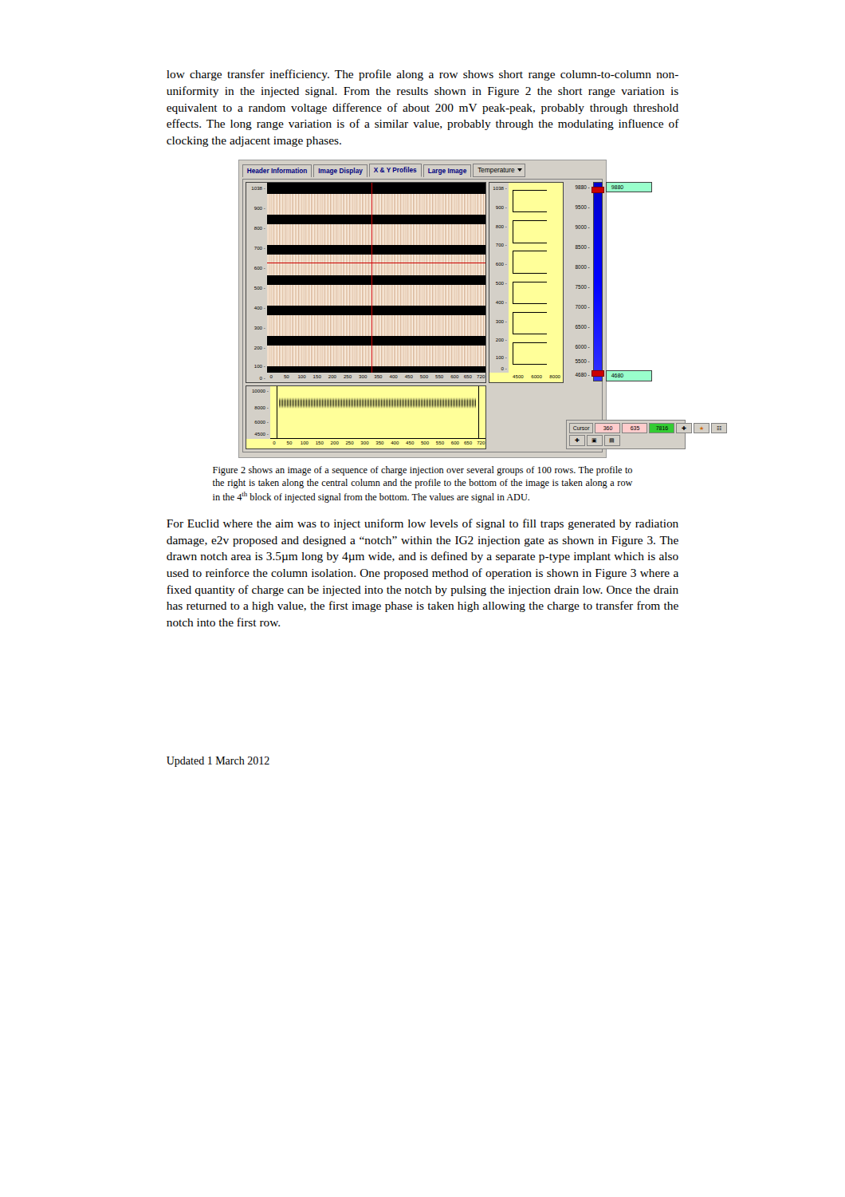low charge transfer inefficiency. The profile along a row shows short range column-to-column non-uniformity in the injected signal. From the results shown in Figure 2 the short range variation is equivalent to a random voltage difference of about 200 mV peak-peak, probably through threshold effects. The long range variation is of a similar value, probably through the modulating influence of clocking the adjacent image phases.
Header Information
Image Display
X & Y Profiles
Large Image
Temperature
1038 - 900 - 800 - 700 - 600 - 500 - 400 - 300 - 200 - 100 - 0 -
0 50 100 150 200 250 300 350 400 450 500 550 600 650 720
10000 - 8000 - 6000 - 4500 -
0 50 100 150 200 250 300 350 400 450 500 550 600 650 720
1038 - 900 - 800 - 700 - 600 - 500 - 400 - 300 - 200 - 100 - 0 -
4500 6000 8000
9880 - 9500 - 9000 - 8500 - 8000 - 7500 - 7000 - 6500 - 6000 - 5500 - 4680 -
9880
4680
Cursor
360
635
7816
✚
★
☷
✚
▣
▤
Figure 2 shows an image of a sequence of charge injection over several groups of 100 rows. The profile to the right is taken along the central column and the profile to the bottom of the image is taken along a row in the 4th block of injected signal from the bottom. The values are signal in ADU.
For Euclid where the aim was to inject uniform low levels of signal to fill traps generated by radiation damage, e2v proposed and designed a “notch” within the IG2 injection gate as shown in Figure 3. The drawn notch area is 3.5µm long by 4µm wide, and is defined by a separate p-type implant which is also used to reinforce the column isolation. One proposed method of operation is shown in Figure 3 where a fixed quantity of charge can be injected into the notch by pulsing the injection drain low. Once the drain has returned to a high value, the first image phase is taken high allowing the charge to transfer from the notch into the first row.
Updated 1 March 2012